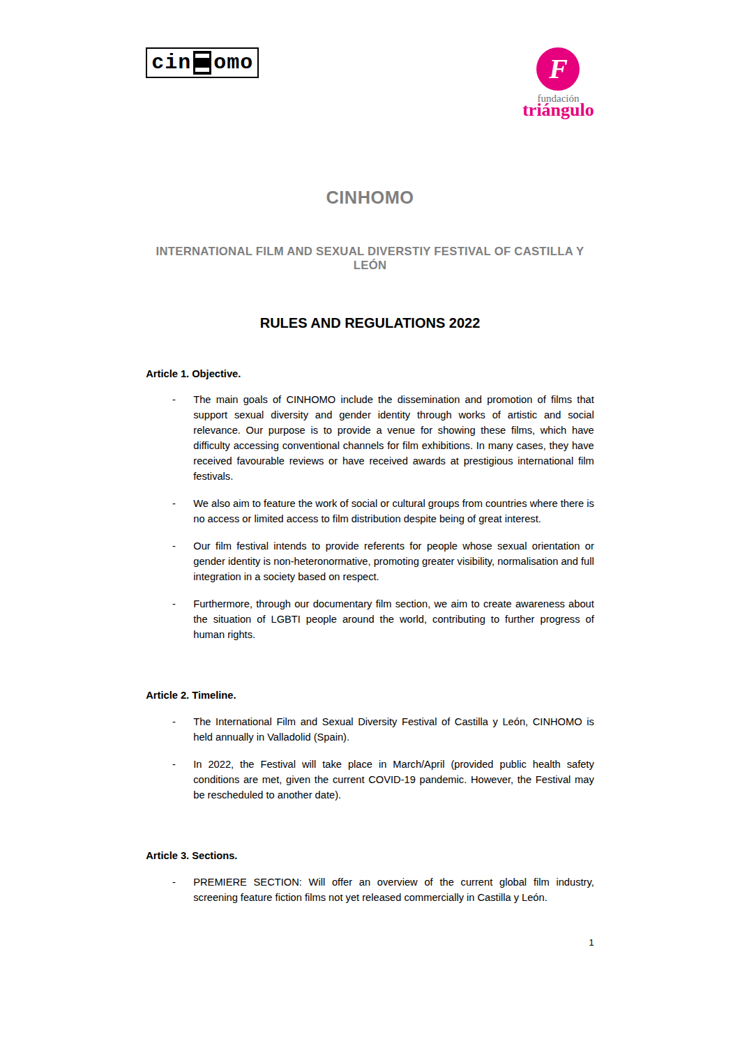cin omo
fundación
triángulo
CINHOMO
INTERNATIONAL FILM AND SEXUAL DIVERSTIY FESTIVAL OF CASTILLA Y LEÓN
RULES AND REGULATIONS 2022
Article 1. Objective.
The main goals of CINHOMO include the dissemination and promotion of films that support sexual diversity and gender identity through works of artistic and social relevance. Our purpose is to provide a venue for showing these films, which have difficulty accessing conventional channels for film exhibitions. In many cases, they have received favourable reviews or have received awards at prestigious international film festivals.
We also aim to feature the work of social or cultural groups from countries where there is no access or limited access to film distribution despite being of great interest.
Our film festival intends to provide referents for people whose sexual orientation or gender identity is non-heteronormative, promoting greater visibility, normalisation and full integration in a society based on respect.
Furthermore, through our documentary film section, we aim to create awareness about the situation of LGBTI people around the world, contributing to further progress of human rights.
Article 2. Timeline.
The International Film and Sexual Diversity Festival of Castilla y León, CINHOMO is held annually in Valladolid (Spain).
In 2022, the Festival will take place in March/April (provided public health safety conditions are met, given the current COVID-19 pandemic. However, the Festival may be rescheduled to another date).
Article 3. Sections.
PREMIERE SECTION: Will offer an overview of the current global film industry, screening feature fiction films not yet released commercially in Castilla y León.
1